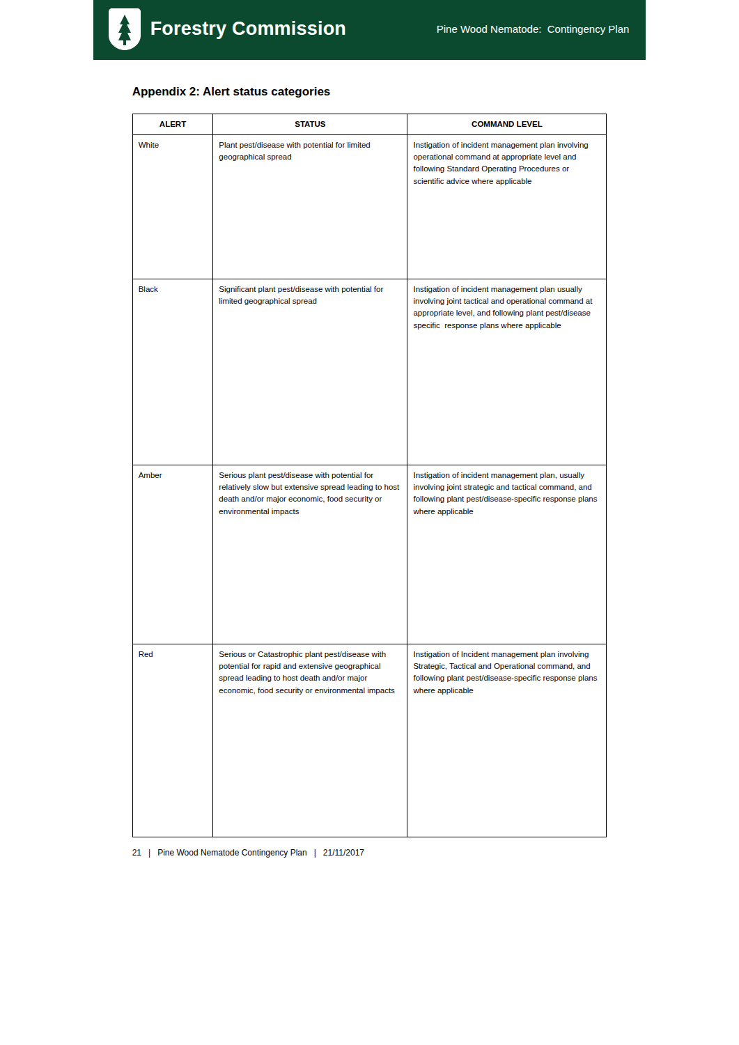Forestry Commission
Pine Wood Nematode: Contingency Plan
Appendix 2: Alert status categories
| ALERT | STATUS | COMMAND LEVEL |
| --- | --- | --- |
| White | Plant pest/disease with potential for limited geographical spread | Instigation of incident management plan involving operational command at appropriate level and following Standard Operating Procedures or scientific advice where applicable |
| Black | Significant plant pest/disease with potential for limited geographical spread | Instigation of incident management plan usually involving joint tactical and operational command at appropriate level, and following plant pest/disease specific response plans where applicable |
| Amber | Serious plant pest/disease with potential for relatively slow but extensive spread leading to host death and/or major economic, food security or environmental impacts | Instigation of incident management plan, usually involving joint strategic and tactical command, and following plant pest/disease-specific response plans where applicable |
| Red | Serious or Catastrophic plant pest/disease with potential for rapid and extensive geographical spread leading to host death and/or major economic, food security or environmental impacts | Instigation of Incident management plan involving Strategic, Tactical and Operational command, and following plant pest/disease-specific response plans where applicable |
21 | Pine Wood Nematode Contingency Plan | 21/11/2017